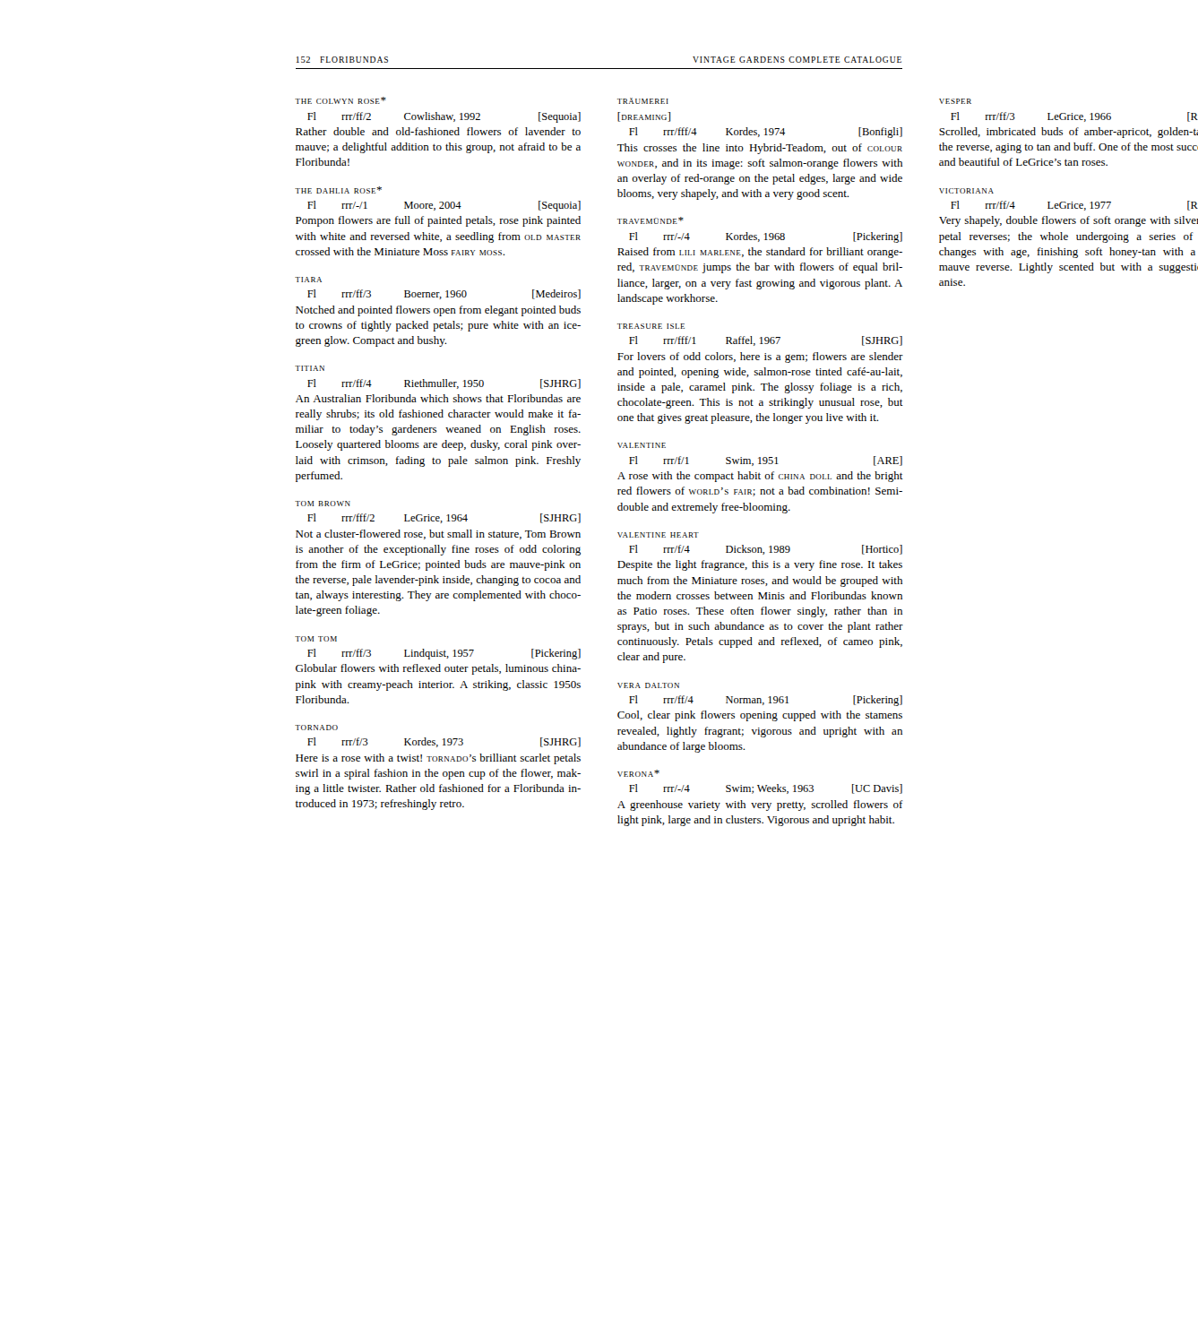152
Floribundas
Vintage Gardens Complete Catalogue
The Colwyn Rose*
Fl rrr/ff/2 Cowlishaw, 1992[Sequoia]
Rather double and old-fashioned flowers of lavender to mauve; a delightful addition to this group, not afraid to be a Floribunda!
The Dahlia Rose*
Fl rrr/-/1 Moore, 2004[Sequoia]
Pompon flowers are full of painted petals, rose pink painted with white and reversed white, a seedling from Old Master crossed with the Miniature Moss Fairy Moss.
Tiara
Fl rrr/ff/3 Boerner, 1960[Medeiros]
Notched and pointed flowers open from elegant pointed buds to crowns of tightly packed petals; pure white with an ice-green glow. Compact and bushy.
Titian
Fl rrr/ff/4 Riethmuller, 1950[SJHRG]
An Australian Floribunda which shows that Floribundas are really shrubs; its old fashioned character would make it familiar to today’s gardeners weaned on English roses. Loosely quartered blooms are deep, dusky, coral pink overlaid with crimson, fading to pale salmon pink. Freshly perfumed.
Tom Brown
Fl rrr/fff/2 LeGrice, 1964[SJHRG]
Not a cluster-flowered rose, but small in stature, Tom Brown is another of the exceptionally fine roses of odd coloring from the firm of LeGrice; pointed buds are mauve-pink on the reverse, pale lavender-pink inside, changing to cocoa and tan, always interesting. They are complemented with chocolate-green foliage.
Tom Tom
Fl rrr/ff/3 Lindquist, 1957[Pickering]
Globular flowers with reflexed outer petals, luminous china-pink with creamy-peach interior. A striking, classic 1950s Floribunda.
Tornado
Fl rrr/f/3 Kordes, 1973[SJHRG]
Here is a rose with a twist! Tornado’s brilliant scarlet petals swirl in a spiral fashion in the open cup of the flower, making a little twister. Rather old fashioned for a Floribunda introduced in 1973; refreshingly retro.
Träumerei
[Dreaming]
Fl rrr/fff/4 Kordes, 1974[Bonfigli]
This crosses the line into Hybrid-Teadom, out of Colour Wonder, and in its image: soft salmon-orange flowers with an overlay of red-orange on the petal edges, large and wide blooms, very shapely, and with a very good scent.
Travemünde*
Fl rrr/-/4 Kordes, 1968[Pickering]
Raised from Lili Marlene, the standard for brilliant orange-red, Travemünde jumps the bar with flowers of equal brilliance, larger, on a very fast growing and vigorous plant. A landscape workhorse.
Treasure Isle
Fl rrr/fff/1 Raffel, 1967[SJHRG]
For lovers of odd colors, here is a gem; flowers are slender and pointed, opening wide, salmon-rose tinted café-au-lait, inside a pale, caramel pink. The glossy foliage is a rich, chocolate-green. This is not a strikingly unusual rose, but one that gives great pleasure, the longer you live with it.
Valentine
Fl rrr/f/1 Swim, 1951[ARE]
A rose with the compact habit of China Doll and the bright red flowers of World’s Fair; not a bad combination! Semi-double and extremely free-blooming.
Valentine Heart
Fl rrr/f/4 Dickson, 1989[Hortico]
Despite the light fragrance, this is a very fine rose. It takes much from the Miniature roses, and would be grouped with the modern crosses between Minis and Floribundas known as Patio roses. These often flower singly, rather than in sprays, but in such abundance as to cover the plant rather continuously. Petals cupped and reflexed, of cameo pink, clear and pure.
Vera Dalton
Fl rrr/ff/4 Norman, 1961[Pickering]
Cool, clear pink flowers opening cupped with the stamens revealed, lightly fragrant; vigorous and upright with an abundance of large blooms.
Verona*
Fl rrr/-/4 Swim; Weeks, 1963[UC Davis]
A greenhouse variety with very pretty, scrolled flowers of light pink, large and in clusters. Vigorous and upright habit.
Vesper
Fl rrr/ff/3 LeGrice, 1966[Rupert]
Scrolled, imbricated buds of amber-apricot, golden-tan on the reverse, aging to tan and buff. One of the most successful and beautiful of LeGrice’s tan roses.
Victoriana
Fl rrr/ff/4 LeGrice, 1977[Rupert]
Very shapely, double flowers of soft orange with silver-grey petal reverses; the whole undergoing a series of color changes with age, finishing soft honey-tan with a deep mauve reverse. Lightly scented but with a suggestion of anise.